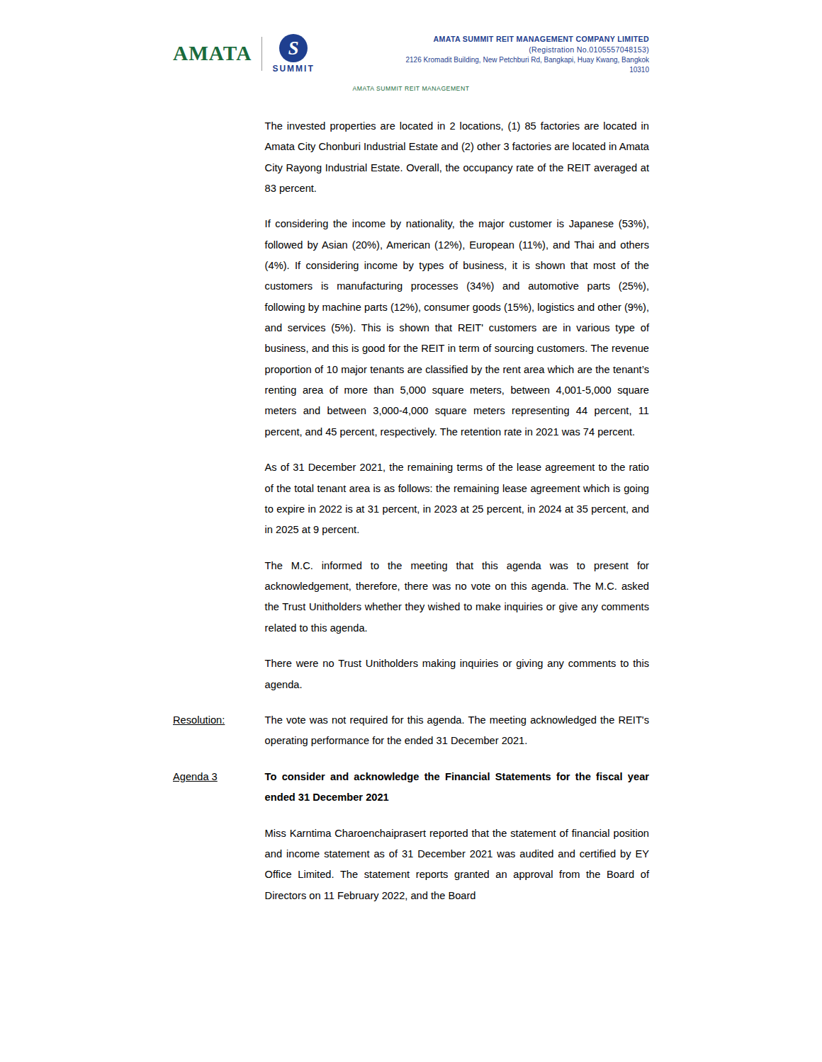AMATA
S
SUMMIT
AMATA SUMMIT REIT MANAGEMENT COMPANY LIMITED (Registration No.0105557048153)
2126 Kromadit Building, New Petchburi Rd, Bangkapi, Huay Kwang, Bangkok 10310
AMATA SUMMIT REIT MANAGEMENT
The invested properties are located in 2 locations, (1) 85 factories are located in Amata City Chonburi Industrial Estate and (2) other 3 factories are located in Amata City Rayong Industrial Estate. Overall, the occupancy rate of the REIT averaged at 83 percent.
If considering the income by nationality, the major customer is Japanese (53%), followed by Asian (20%), American (12%), European (11%), and Thai and others (4%). If considering income by types of business, it is shown that most of the customers is manufacturing processes (34%) and automotive parts (25%), following by machine parts (12%), consumer goods (15%), logistics and other (9%), and services (5%). This is shown that REIT' customers are in various type of business, and this is good for the REIT in term of sourcing customers. The revenue proportion of 10 major tenants are classified by the rent area which are the tenant’s renting area of more than 5,000 square meters, between 4,001-5,000 square meters and between 3,000-4,000 square meters representing 44 percent, 11 percent, and 45 percent, respectively. The retention rate in 2021 was 74 percent.
As of 31 December 2021, the remaining terms of the lease agreement to the ratio of the total tenant area is as follows: the remaining lease agreement which is going to expire in 2022 is at 31 percent, in 2023 at 25 percent, in 2024 at 35 percent, and in 2025 at 9 percent.
The M.C. informed to the meeting that this agenda was to present for acknowledgement, therefore, there was no vote on this agenda. The M.C. asked the Trust Unitholders whether they wished to make inquiries or give any comments related to this agenda.
There were no Trust Unitholders making inquiries or giving any comments to this agenda.
Resolution:
The vote was not required for this agenda. The meeting acknowledged the REIT's operating performance for the ended 31 December 2021.
Agenda 3
To consider and acknowledge the Financial Statements for the fiscal year ended 31 December 2021
Miss Karntima Charoenchaiprasert reported that the statement of financial position and income statement as of 31 December 2021 was audited and certified by EY Office Limited. The statement reports granted an approval from the Board of Directors on 11 February 2022, and the Board